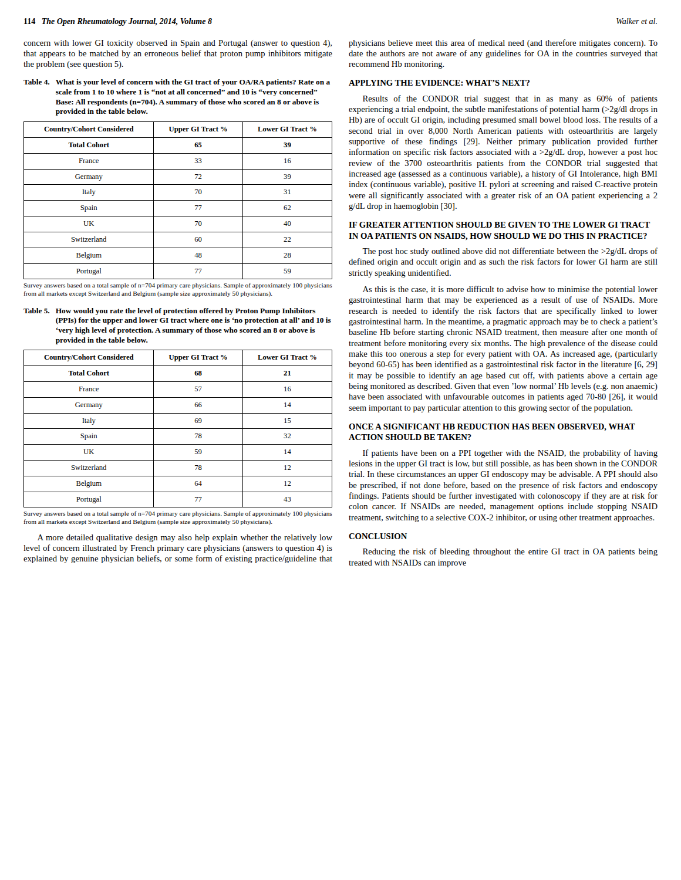114 The Open Rheumatology Journal, 2014, Volume 8
Walker et al.
concern with lower GI toxicity observed in Spain and Portugal (answer to question 4), that appears to be matched by an erroneous belief that proton pump inhibitors mitigate the problem (see question 5).
Table 4. What is your level of concern with the GI tract of your OA/RA patients? Rate on a scale from 1 to 10 where 1 is “not at all concerned” and 10 is “very concerned” Base: All respondents (n=704). A summary of those who scored an 8 or above is provided in the table below.
| Country/Cohort Considered | Upper GI Tract % | Lower GI Tract % |
| --- | --- | --- |
| Total Cohort | 65 | 39 |
| France | 33 | 16 |
| Germany | 72 | 39 |
| Italy | 70 | 31 |
| Spain | 77 | 62 |
| UK | 70 | 40 |
| Switzerland | 60 | 22 |
| Belgium | 48 | 28 |
| Portugal | 77 | 59 |
Survey answers based on a total sample of n=704 primary care physicians. Sample of approximately 100 physicians from all markets except Switzerland and Belgium (sample size approximately 50 physicians).
Table 5. How would you rate the level of protection offered by Proton Pump Inhibitors (PPIs) for the upper and lower GI tract where one is ‘no protection at all’ and 10 is ‘very high level of protection. A summary of those who scored an 8 or above is provided in the table below.
| Country/Cohort Considered | Upper GI Tract % | Lower GI Tract % |
| --- | --- | --- |
| Total Cohort | 68 | 21 |
| France | 57 | 16 |
| Germany | 66 | 14 |
| Italy | 69 | 15 |
| Spain | 78 | 32 |
| UK | 59 | 14 |
| Switzerland | 78 | 12 |
| Belgium | 64 | 12 |
| Portugal | 77 | 43 |
Survey answers based on a total sample of n=704 primary care physicians. Sample of approximately 100 physicians from all markets except Switzerland and Belgium (sample size approximately 50 physicians).
A more detailed qualitative design may also help explain whether the relatively low level of concern illustrated by French primary care physicians (answers to question 4) is explained by genuine physician beliefs, or some form of existing practice/guideline that physicians believe meet this area of medical need (and therefore mitigates concern). To date the authors are not aware of any guidelines for OA in the countries surveyed that recommend Hb monitoring.
Applying the Evidence: What’s Next?
Results of the CONDOR trial suggest that in as many as 60% of patients experiencing a trial endpoint, the subtle manifestations of potential harm (>2g/dl drops in Hb) are of occult GI origin, including presumed small bowel blood loss. The results of a second trial in over 8,000 North American patients with osteoarthritis are largely supportive of these findings [29]. Neither primary publication provided further information on specific risk factors associated with a >2g/dL drop, however a post hoc review of the 3700 osteoarthritis patients from the CONDOR trial suggested that increased age (assessed as a continuous variable), a history of GI Intolerance, high BMI index (continuous variable), positive H. pylori at screening and raised C-reactive protein were all significantly associated with a greater risk of an OA patient experiencing a 2 g/dL drop in haemoglobin [30].
If Greater Attention Should be Given to the Lower GI Tract in OA Patients on NSAIDs, How Should We Do This in Practice?
The post hoc study outlined above did not differentiate between the >2g/dL drops of defined origin and occult origin and as such the risk factors for lower GI harm are still strictly speaking unidentified.
As this is the case, it is more difficult to advise how to minimise the potential lower gastrointestinal harm that may be experienced as a result of use of NSAIDs. More research is needed to identify the risk factors that are specifically linked to lower gastrointestinal harm. In the meantime, a pragmatic approach may be to check a patient’s baseline Hb before starting chronic NSAID treatment, then measure after one month of treatment before monitoring every six months. The high prevalence of the disease could make this too onerous a step for every patient with OA. As increased age, (particularly beyond 60-65) has been identified as a gastrointestinal risk factor in the literature [6, 29] it may be possible to identify an age based cut off, with patients above a certain age being monitored as described. Given that even ’low normal’ Hb levels (e.g. non anaemic) have been associated with unfavourable outcomes in patients aged 70-80 [26], it would seem important to pay particular attention to this growing sector of the population.
Once a Significant Hb Reduction has been Observed, What Action Should be Taken?
If patients have been on a PPI together with the NSAID, the probability of having lesions in the upper GI tract is low, but still possible, as has been shown in the CONDOR trial. In these circumstances an upper GI endoscopy may be advisable. A PPI should also be prescribed, if not done before, based on the presence of risk factors and endoscopy findings. Patients should be further investigated with colonoscopy if they are at risk for colon cancer. If NSAIDs are needed, management options include stopping NSAID treatment, switching to a selective COX-2 inhibitor, or using other treatment approaches.
Conclusion
Reducing the risk of bleeding throughout the entire GI tract in OA patients being treated with NSAIDs can improve